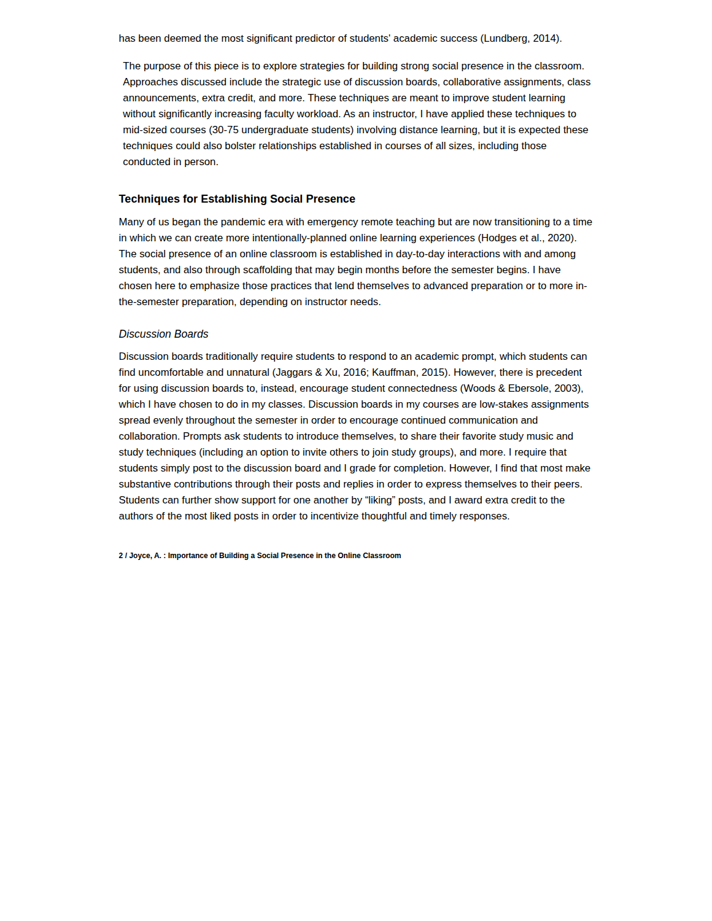has been deemed the most significant predictor of students' academic success (Lundberg, 2014).
The purpose of this piece is to explore strategies for building strong social presence in the classroom. Approaches discussed include the strategic use of discussion boards, collaborative assignments, class announcements, extra credit, and more. These techniques are meant to improve student learning without significantly increasing faculty workload. As an instructor, I have applied these techniques to mid-sized courses (30-75 undergraduate students) involving distance learning, but it is expected these techniques could also bolster relationships established in courses of all sizes, including those conducted in person.
Techniques for Establishing Social Presence
Many of us began the pandemic era with emergency remote teaching but are now transitioning to a time in which we can create more intentionally-planned online learning experiences (Hodges et al., 2020). The social presence of an online classroom is established in day-to-day interactions with and among students, and also through scaffolding that may begin months before the semester begins. I have chosen here to emphasize those practices that lend themselves to advanced preparation or to more in-the-semester preparation, depending on instructor needs.
Discussion Boards
Discussion boards traditionally require students to respond to an academic prompt, which students can find uncomfortable and unnatural (Jaggars & Xu, 2016; Kauffman, 2015). However, there is precedent for using discussion boards to, instead, encourage student connectedness (Woods & Ebersole, 2003), which I have chosen to do in my classes. Discussion boards in my courses are low-stakes assignments spread evenly throughout the semester in order to encourage continued communication and collaboration. Prompts ask students to introduce themselves, to share their favorite study music and study techniques (including an option to invite others to join study groups), and more. I require that students simply post to the discussion board and I grade for completion. However, I find that most make substantive contributions through their posts and replies in order to express themselves to their peers. Students can further show support for one another by “liking” posts, and I award extra credit to the authors of the most liked posts in order to incentivize thoughtful and timely responses.
2 / Joyce, A. : Importance of Building a Social Presence in the Online Classroom